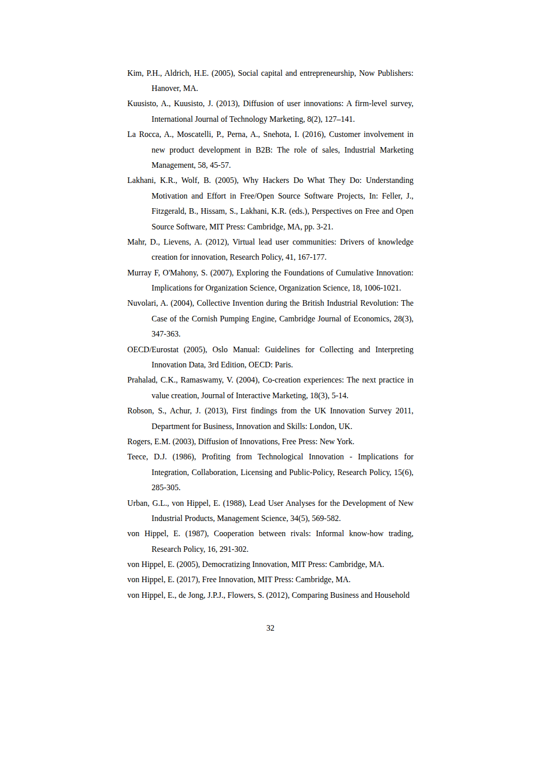Kim, P.H., Aldrich, H.E. (2005), Social capital and entrepreneurship, Now Publishers: Hanover, MA.
Kuusisto, A., Kuusisto, J. (2013), Diffusion of user innovations: A firm-level survey, International Journal of Technology Marketing, 8(2), 127–141.
La Rocca, A., Moscatelli, P., Perna, A., Snehota, I. (2016), Customer involvement in new product development in B2B: The role of sales, Industrial Marketing Management, 58, 45-57.
Lakhani, K.R., Wolf, B. (2005), Why Hackers Do What They Do: Understanding Motivation and Effort in Free/Open Source Software Projects, In: Feller, J., Fitzgerald, B., Hissam, S., Lakhani, K.R. (eds.), Perspectives on Free and Open Source Software, MIT Press: Cambridge, MA, pp. 3-21.
Mahr, D., Lievens, A. (2012), Virtual lead user communities: Drivers of knowledge creation for innovation, Research Policy, 41, 167-177.
Murray F, O'Mahony, S. (2007), Exploring the Foundations of Cumulative Innovation: Implications for Organization Science, Organization Science, 18, 1006-1021.
Nuvolari, A. (2004), Collective Invention during the British Industrial Revolution: The Case of the Cornish Pumping Engine, Cambridge Journal of Economics, 28(3), 347-363.
OECD/Eurostat (2005), Oslo Manual: Guidelines for Collecting and Interpreting Innovation Data, 3rd Edition, OECD: Paris.
Prahalad, C.K., Ramaswamy, V. (2004), Co-creation experiences: The next practice in value creation, Journal of Interactive Marketing, 18(3), 5-14.
Robson, S., Achur, J. (2013), First findings from the UK Innovation Survey 2011, Department for Business, Innovation and Skills: London, UK.
Rogers, E.M. (2003), Diffusion of Innovations, Free Press: New York.
Teece, D.J. (1986), Profiting from Technological Innovation - Implications for Integration, Collaboration, Licensing and Public-Policy, Research Policy, 15(6), 285-305.
Urban, G.L., von Hippel, E. (1988), Lead User Analyses for the Development of New Industrial Products, Management Science, 34(5), 569-582.
von Hippel, E. (1987), Cooperation between rivals: Informal know-how trading, Research Policy, 16, 291-302.
von Hippel, E. (2005), Democratizing Innovation, MIT Press: Cambridge, MA.
von Hippel, E. (2017), Free Innovation, MIT Press: Cambridge, MA.
von Hippel, E., de Jong, J.P.J., Flowers, S. (2012), Comparing Business and Household
32